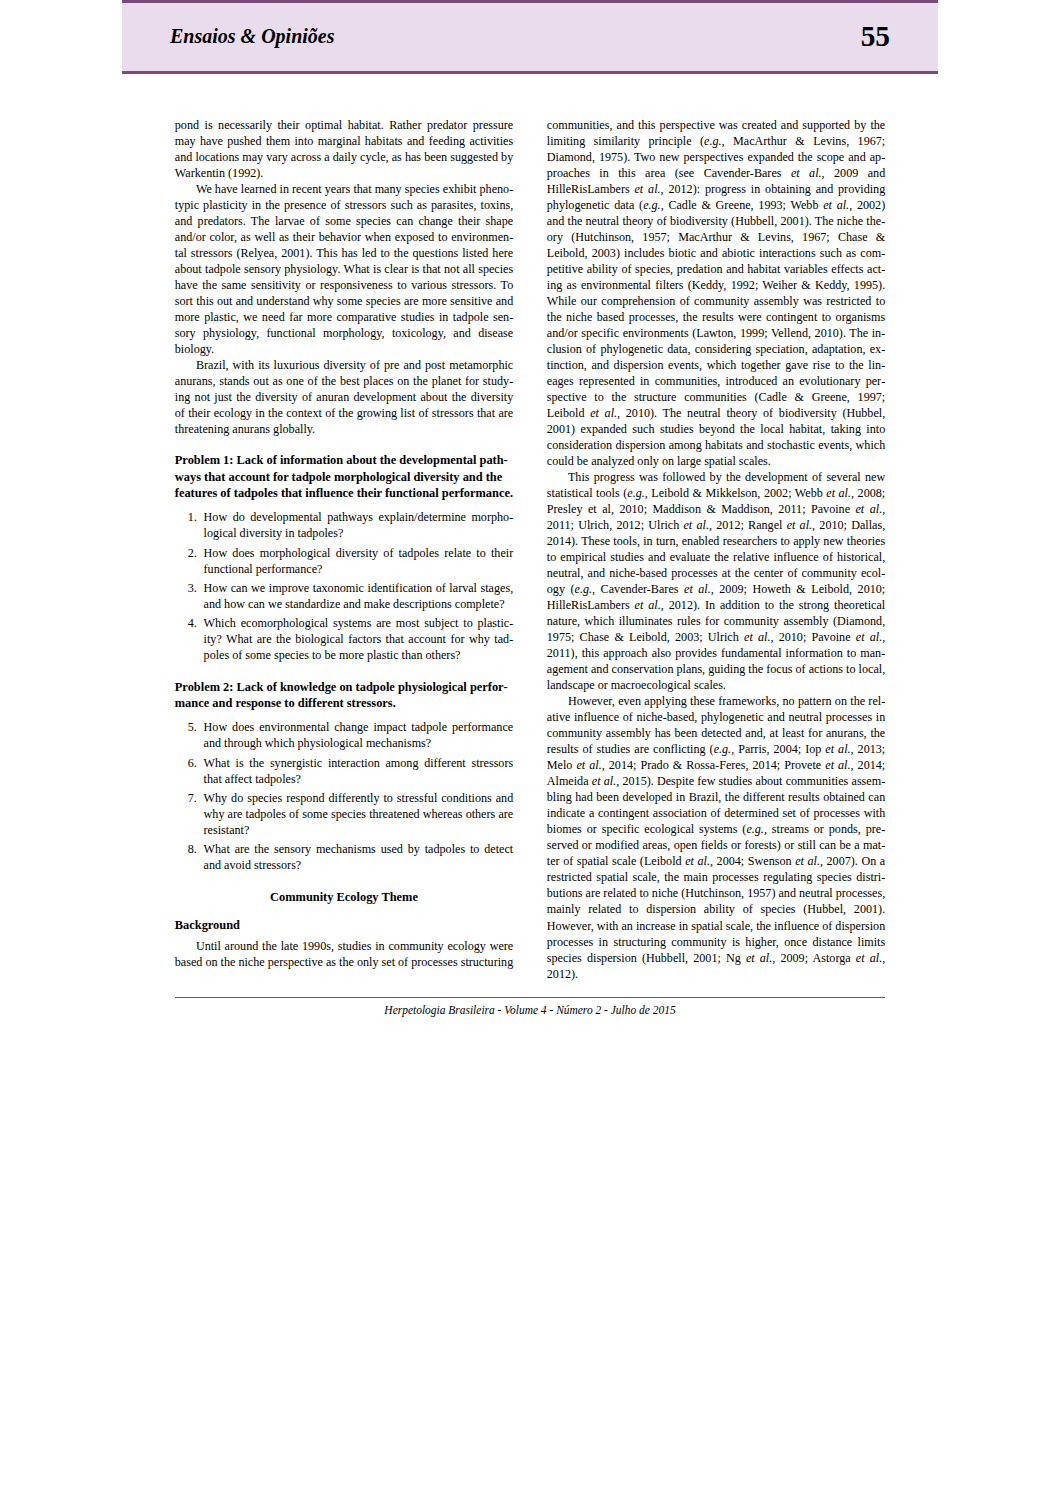Ensaios & Opiniões
55
pond is necessarily their optimal habitat. Rather predator pressure may have pushed them into marginal habitats and feeding activities and locations may vary across a daily cycle, as has been suggested by Warkentin (1992).
We have learned in recent years that many species exhibit phenotypic plasticity in the presence of stressors such as parasites, toxins, and predators. The larvae of some species can change their shape and/or color, as well as their behavior when exposed to environmental stressors (Relyea, 2001). This has led to the questions listed here about tadpole sensory physiology. What is clear is that not all species have the same sensitivity or responsiveness to various stressors. To sort this out and understand why some species are more sensitive and more plastic, we need far more comparative studies in tadpole sensory physiology, functional morphology, toxicology, and disease biology.
Brazil, with its luxurious diversity of pre and post metamorphic anurans, stands out as one of the best places on the planet for studying not just the diversity of anuran development about the diversity of their ecology in the context of the growing list of stressors that are threatening anurans globally.
Problem 1: Lack of information about the developmental pathways that account for tadpole morphological diversity and the features of tadpoles that influence their functional performance.
How do developmental pathways explain/determine morphological diversity in tadpoles?
How does morphological diversity of tadpoles relate to their functional performance?
How can we improve taxonomic identification of larval stages, and how can we standardize and make descriptions complete?
Which ecomorphological systems are most subject to plasticity? What are the biological factors that account for why tadpoles of some species to be more plastic than others?
Problem 2: Lack of knowledge on tadpole physiological performance and response to different stressors.
How does environmental change impact tadpole performance and through which physiological mechanisms?
What is the synergistic interaction among different stressors that affect tadpoles?
Why do species respond differently to stressful conditions and why are tadpoles of some species threatened whereas others are resistant?
What are the sensory mechanisms used by tadpoles to detect and avoid stressors?
Community Ecology Theme
Background
Until around the late 1990s, studies in community ecology were based on the niche perspective as the only set of processes structuring communities, and this perspective was created and supported by the limiting similarity principle (e.g., MacArthur & Levins, 1967; Diamond, 1975). Two new perspectives expanded the scope and approaches in this area (see Cavender-Bares et al., 2009 and HilleRisLambers et al., 2012): progress in obtaining and providing phylogenetic data (e.g., Cadle & Greene, 1993; Webb et al., 2002) and the neutral theory of biodiversity (Hubbell, 2001). The niche theory (Hutchinson, 1957; MacArthur & Levins, 1967; Chase & Leibold, 2003) includes biotic and abiotic interactions such as competitive ability of species, predation and habitat variables effects acting as environmental filters (Keddy, 1992; Weiher & Keddy, 1995). While our comprehension of community assembly was restricted to the niche based processes, the results were contingent to organisms and/or specific environments (Lawton, 1999; Vellend, 2010). The inclusion of phylogenetic data, considering speciation, adaptation, extinction, and dispersion events, which together gave rise to the lineages represented in communities, introduced an evolutionary perspective to the structure communities (Cadle & Greene, 1997; Leibold et al., 2010). The neutral theory of biodiversity (Hubbel, 2001) expanded such studies beyond the local habitat, taking into consideration dispersion among habitats and stochastic events, which could be analyzed only on large spatial scales.
This progress was followed by the development of several new statistical tools (e.g., Leibold & Mikkelson, 2002; Webb et al., 2008; Presley et al, 2010; Maddison & Maddison, 2011; Pavoine et al., 2011; Ulrich, 2012; Ulrich et al., 2012; Rangel et al., 2010; Dallas, 2014). These tools, in turn, enabled researchers to apply new theories to empirical studies and evaluate the relative influence of historical, neutral, and niche-based processes at the center of community ecology (e.g., Cavender-Bares et al., 2009; Howeth & Leibold, 2010; HilleRisLambers et al., 2012). In addition to the strong theoretical nature, which illuminates rules for community assembly (Diamond, 1975; Chase & Leibold, 2003; Ulrich et al., 2010; Pavoine et al., 2011), this approach also provides fundamental information to management and conservation plans, guiding the focus of actions to local, landscape or macroecological scales.
However, even applying these frameworks, no pattern on the relative influence of niche-based, phylogenetic and neutral processes in community assembly has been detected and, at least for anurans, the results of studies are conflicting (e.g., Parris, 2004; Iop et al., 2013; Melo et al., 2014; Prado & Rossa-Feres, 2014; Provete et al., 2014; Almeida et al., 2015). Despite few studies about communities assembling had been developed in Brazil, the different results obtained can indicate a contingent association of determined set of processes with biomes or specific ecological systems (e.g., streams or ponds, preserved or modified areas, open fields or forests) or still can be a matter of spatial scale (Leibold et al., 2004; Swenson et al., 2007). On a restricted spatial scale, the main processes regulating species distributions are related to niche (Hutchinson, 1957) and neutral processes, mainly related to dispersion ability of species (Hubbel, 2001). However, with an increase in spatial scale, the influence of dispersion processes in structuring community is higher, once distance limits species dispersion (Hubbell, 2001; Ng et al., 2009; Astorga et al., 2012).
Herpetologia Brasileira - Volume 4 - Número 2 - Julho de 2015